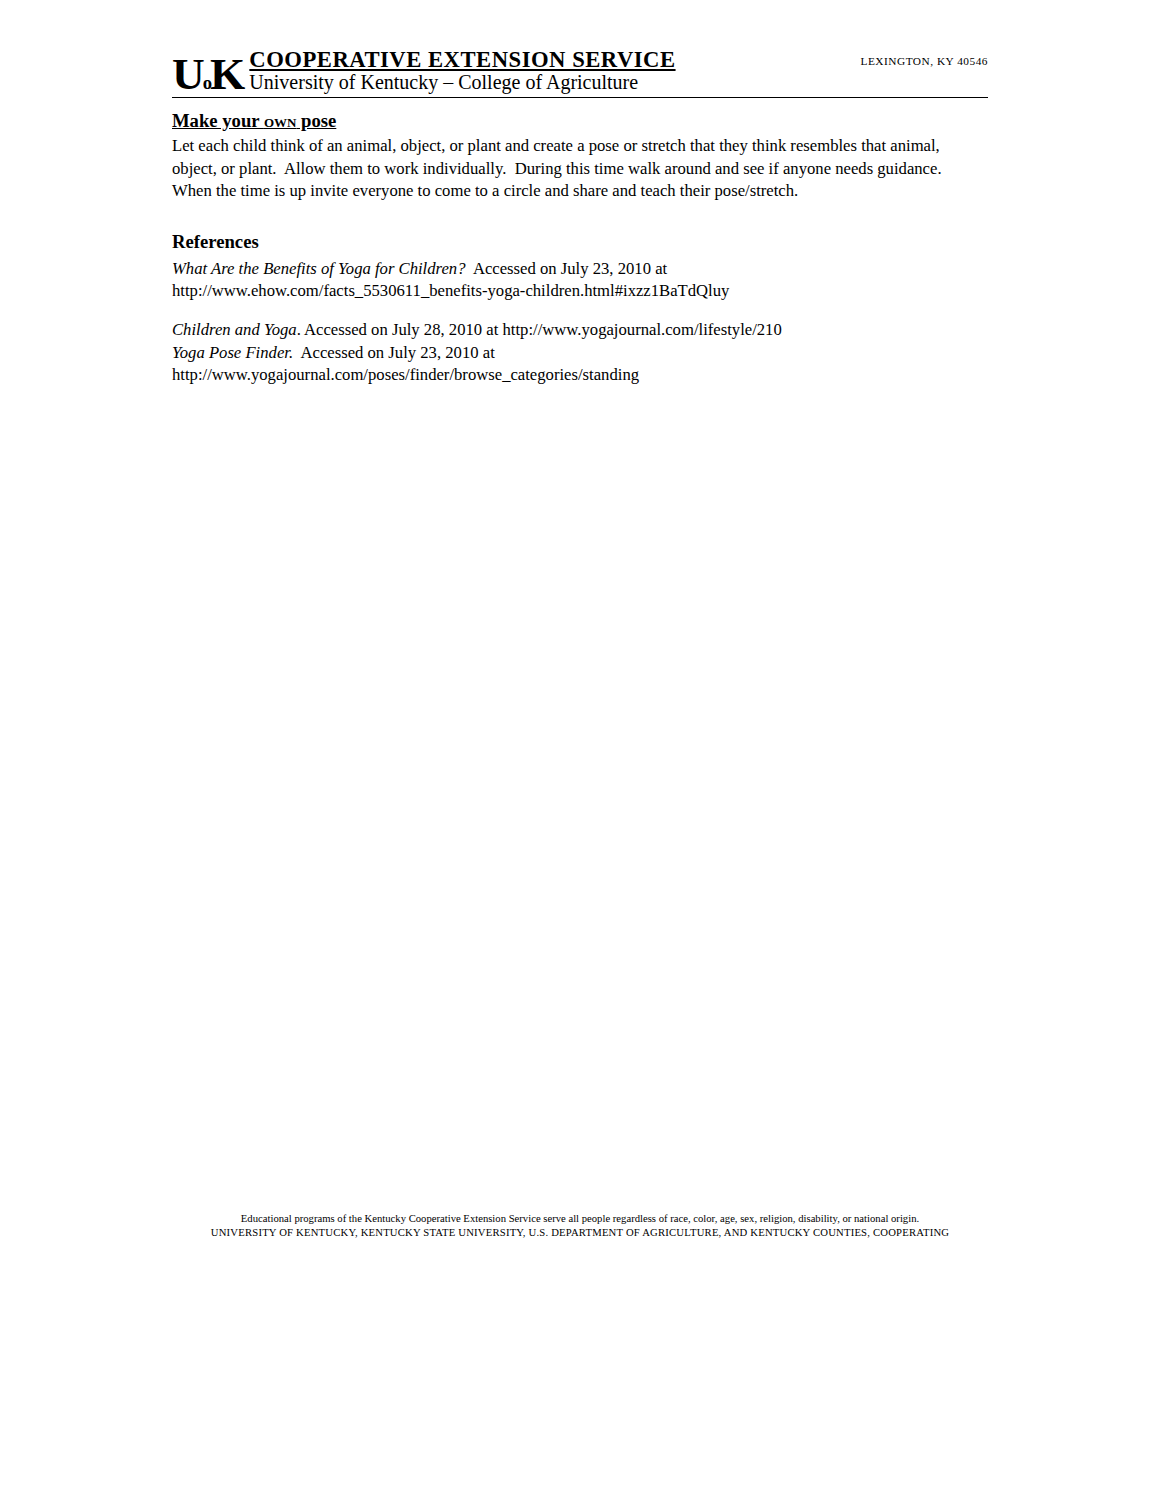LEXINGTON, KY 40546
Uo K
COOPERATIVE EXTENSION SERVICE
University of Kentucky – College of Agriculture
Make your own pose
Let each child think of an animal, object, or plant and create a pose or stretch that they think resembles that animal, object, or plant. Allow them to work individually. During this time walk around and see if anyone needs guidance. When the time is up invite everyone to come to a circle and share and teach their pose/stretch.
References
What Are the Benefits of Yoga for Children? Accessed on July 23, 2010 at
http://www.ehow.com/facts_5530611_benefits-yoga-children.html#ixzz1BaTdQluy
Children and Yoga. Accessed on July 28, 2010 at http://www.yogajournal.com/lifestyle/210
Yoga Pose Finder. Accessed on July 23, 2010 at
http://www.yogajournal.com/poses/finder/browse_categories/standing
Educational programs of the Kentucky Cooperative Extension Service serve all people regardless of race, color, age, sex, religion, disability, or national origin.
UNIVERSITY OF KENTUCKY, KENTUCKY STATE UNIVERSITY, U.S. DEPARTMENT OF AGRICULTURE, AND KENTUCKY COUNTIES, COOPERATING